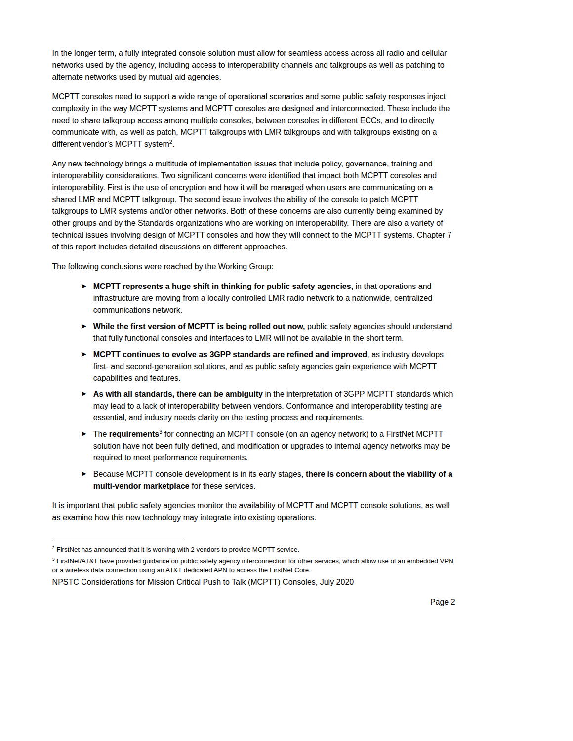In the longer term, a fully integrated console solution must allow for seamless access across all radio and cellular networks used by the agency, including access to interoperability channels and talkgroups as well as patching to alternate networks used by mutual aid agencies.
MCPTT consoles need to support a wide range of operational scenarios and some public safety responses inject complexity in the way MCPTT systems and MCPTT consoles are designed and interconnected. These include the need to share talkgroup access among multiple consoles, between consoles in different ECCs, and to directly communicate with, as well as patch, MCPTT talkgroups with LMR talkgroups and with talkgroups existing on a different vendor’s MCPTT system2.
Any new technology brings a multitude of implementation issues that include policy, governance, training and interoperability considerations. Two significant concerns were identified that impact both MCPTT consoles and interoperability. First is the use of encryption and how it will be managed when users are communicating on a shared LMR and MCPTT talkgroup. The second issue involves the ability of the console to patch MCPTT talkgroups to LMR systems and/or other networks. Both of these concerns are also currently being examined by other groups and by the Standards organizations who are working on interoperability. There are also a variety of technical issues involving design of MCPTT consoles and how they will connect to the MCPTT systems. Chapter 7 of this report includes detailed discussions on different approaches.
The following conclusions were reached by the Working Group:
MCPTT represents a huge shift in thinking for public safety agencies, in that operations and infrastructure are moving from a locally controlled LMR radio network to a nationwide, centralized communications network.
While the first version of MCPTT is being rolled out now, public safety agencies should understand that fully functional consoles and interfaces to LMR will not be available in the short term.
MCPTT continues to evolve as 3GPP standards are refined and improved, as industry develops first- and second-generation solutions, and as public safety agencies gain experience with MCPTT capabilities and features.
As with all standards, there can be ambiguity in the interpretation of 3GPP MCPTT standards which may lead to a lack of interoperability between vendors. Conformance and interoperability testing are essential, and industry needs clarity on the testing process and requirements.
The requirements3 for connecting an MCPTT console (on an agency network) to a FirstNet MCPTT solution have not been fully defined, and modification or upgrades to internal agency networks may be required to meet performance requirements.
Because MCPTT console development is in its early stages, there is concern about the viability of a multi-vendor marketplace for these services.
It is important that public safety agencies monitor the availability of MCPTT and MCPTT console solutions, as well as examine how this new technology may integrate into existing operations.
2 FirstNet has announced that it is working with 2 vendors to provide MCPTT service.
3 FirstNet/AT&T have provided guidance on public safety agency interconnection for other services, which allow use of an embedded VPN or a wireless data connection using an AT&T dedicated APN to access the FirstNet Core.
NPSTC Considerations for Mission Critical Push to Talk (MCPTT) Consoles, July 2020
Page 2